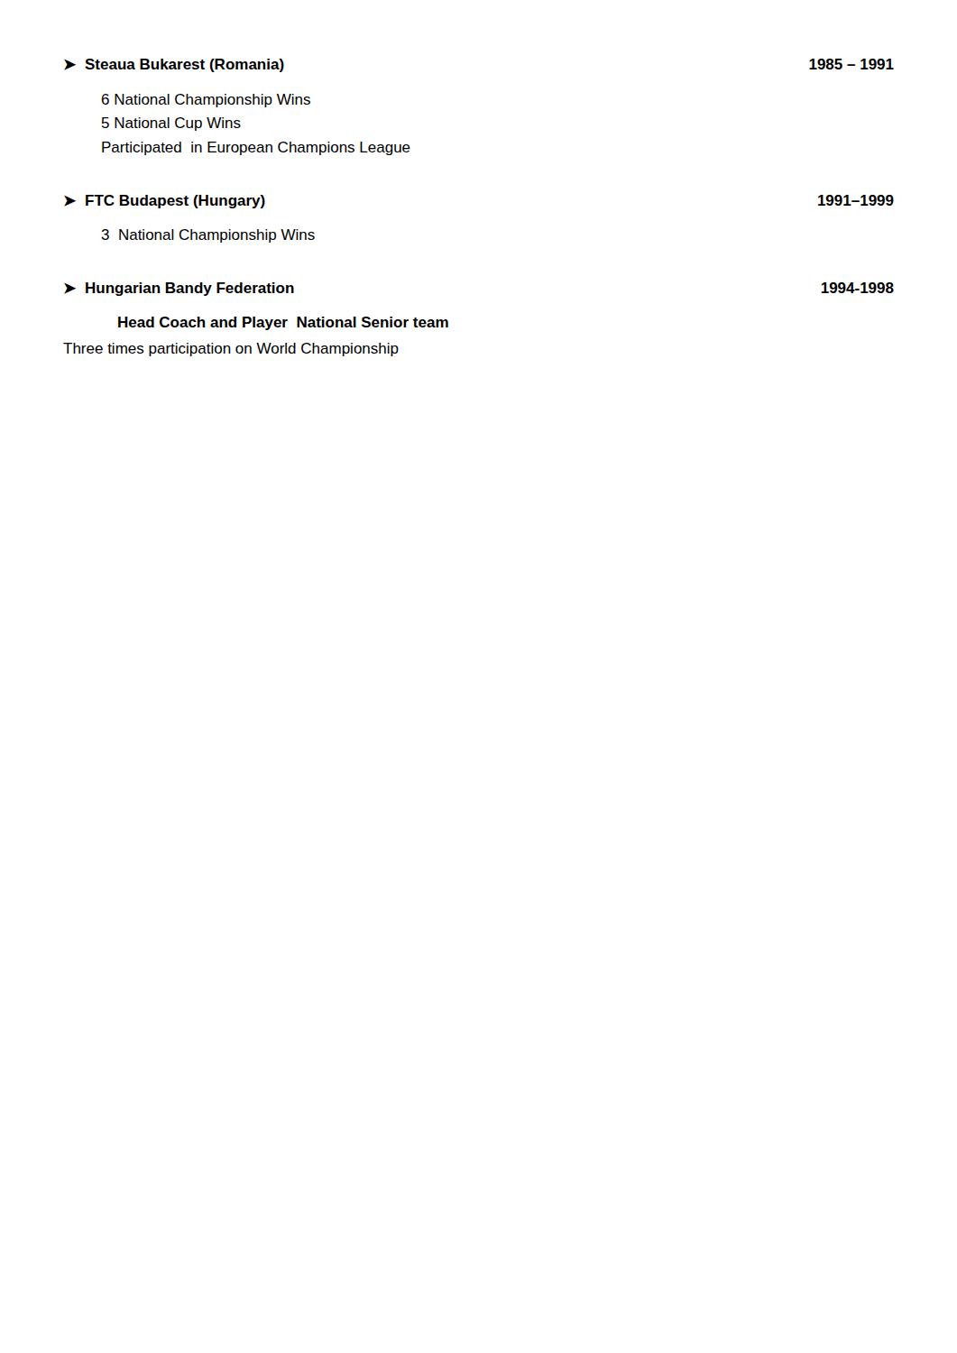➤ Steaua Bukarest (Romania) 1985 – 1991
6 National Championship Wins
5 National Cup Wins
Participated in European Champions League
➤ FTC Budapest (Hungary) 1991–1999
3 National Championship Wins
➤ Hungarian Bandy Federation 1994-1998
Head Coach and Player National Senior team
Three times participation on World Championship